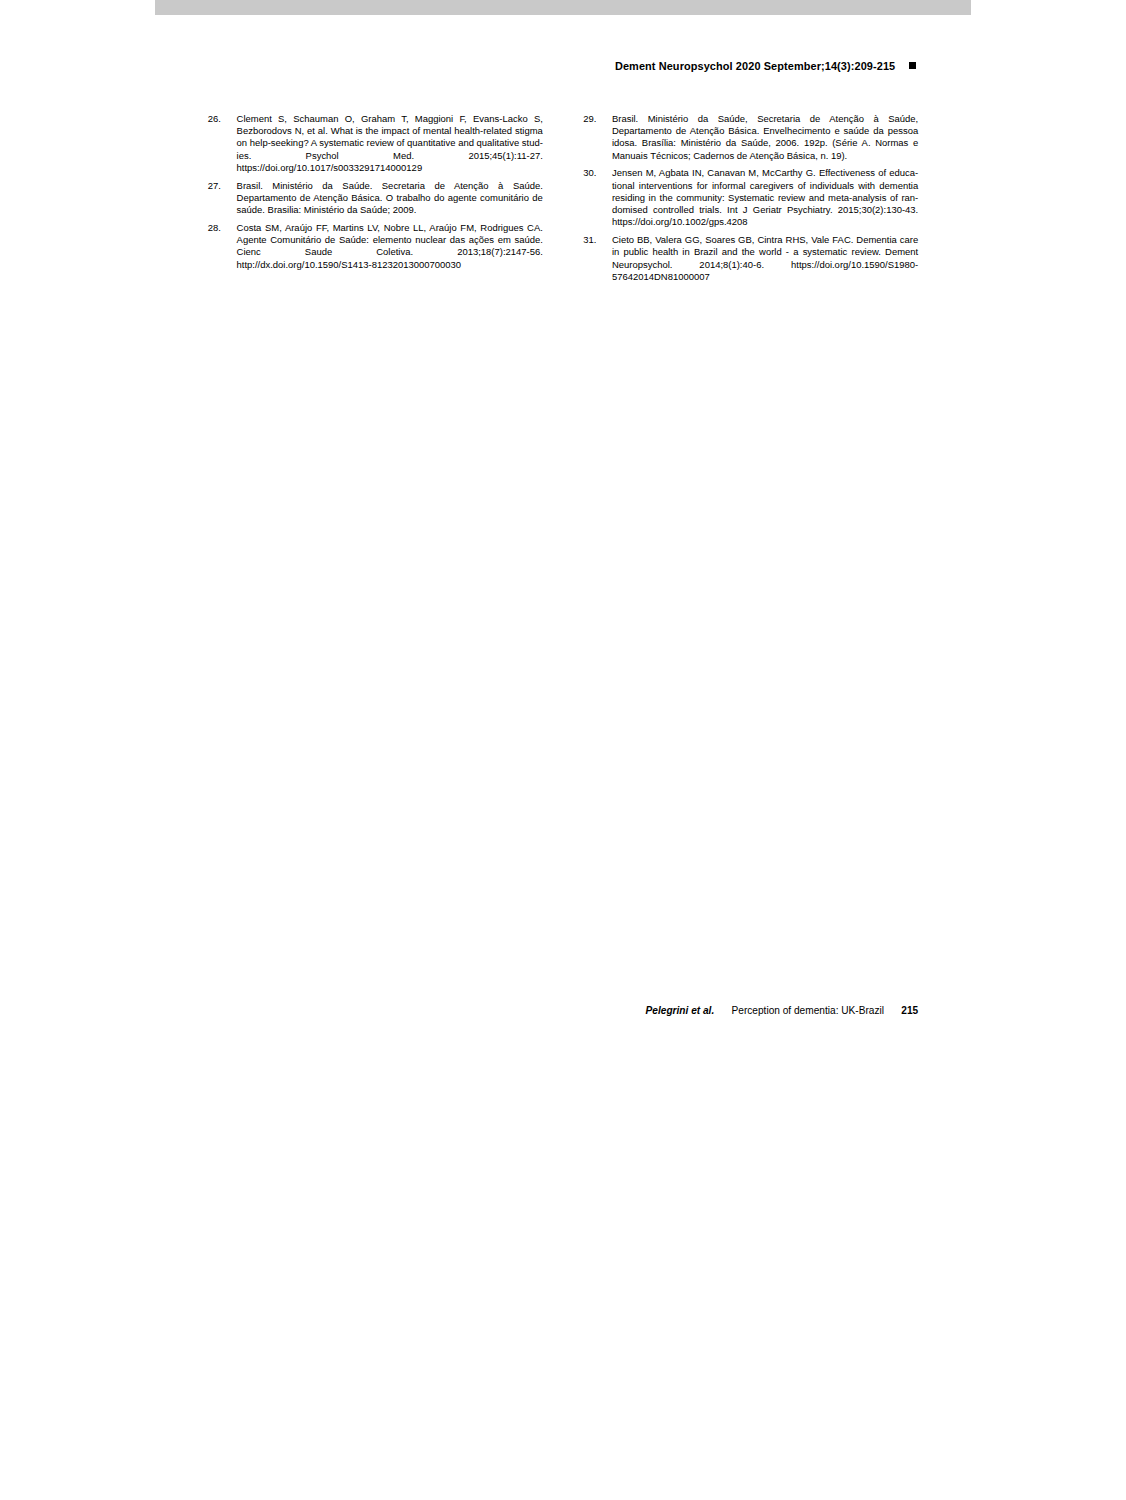Dement Neuropsychol 2020 September;14(3):209-215
26. Clement S, Schauman O, Graham T, Maggioni F, Evans-Lacko S, Bezborodovs N, et al. What is the impact of mental health-related stigma on help-seeking? A systematic review of quantitative and qualitative studies. Psychol Med. 2015;45(1):11-27. https://doi.org/10.1017/s0033291714000129
27. Brasil. Ministério da Saúde. Secretaria de Atenção à Saúde. Departamento de Atenção Básica. O trabalho do agente comunitário de saúde. Brasilia: Ministério da Saúde; 2009.
28. Costa SM, Araújo FF, Martins LV, Nobre LL, Araújo FM, Rodrigues CA. Agente Comunitário de Saúde: elemento nuclear das ações em saúde. Cienc Saude Coletiva. 2013;18(7):2147-56. http://dx.doi.org/10.1590/S1413-81232013000700030
29. Brasil. Ministério da Saúde, Secretaria de Atenção à Saúde, Departamento de Atenção Básica. Envelhecimento e saúde da pessoa idosa. Brasília: Ministério da Saúde, 2006. 192p. (Série A. Normas e Manuais Técnicos; Cadernos de Atenção Básica, n. 19).
30. Jensen M, Agbata IN, Canavan M, McCarthy G. Effectiveness of educational interventions for informal caregivers of individuals with dementia residing in the community: Systematic review and meta-analysis of randomised controlled trials. Int J Geriatr Psychiatry. 2015;30(2):130-43. https://doi.org/10.1002/gps.4208
31. Cieto BB, Valera GG, Soares GB, Cintra RHS, Vale FAC. Dementia care in public health in Brazil and the world - a systematic review. Dement Neuropsychol. 2014;8(1):40-6. https://doi.org/10.1590/S1980-57642014DN81000007
Pelegrini et al. Perception of dementia: UK-Brazil 215